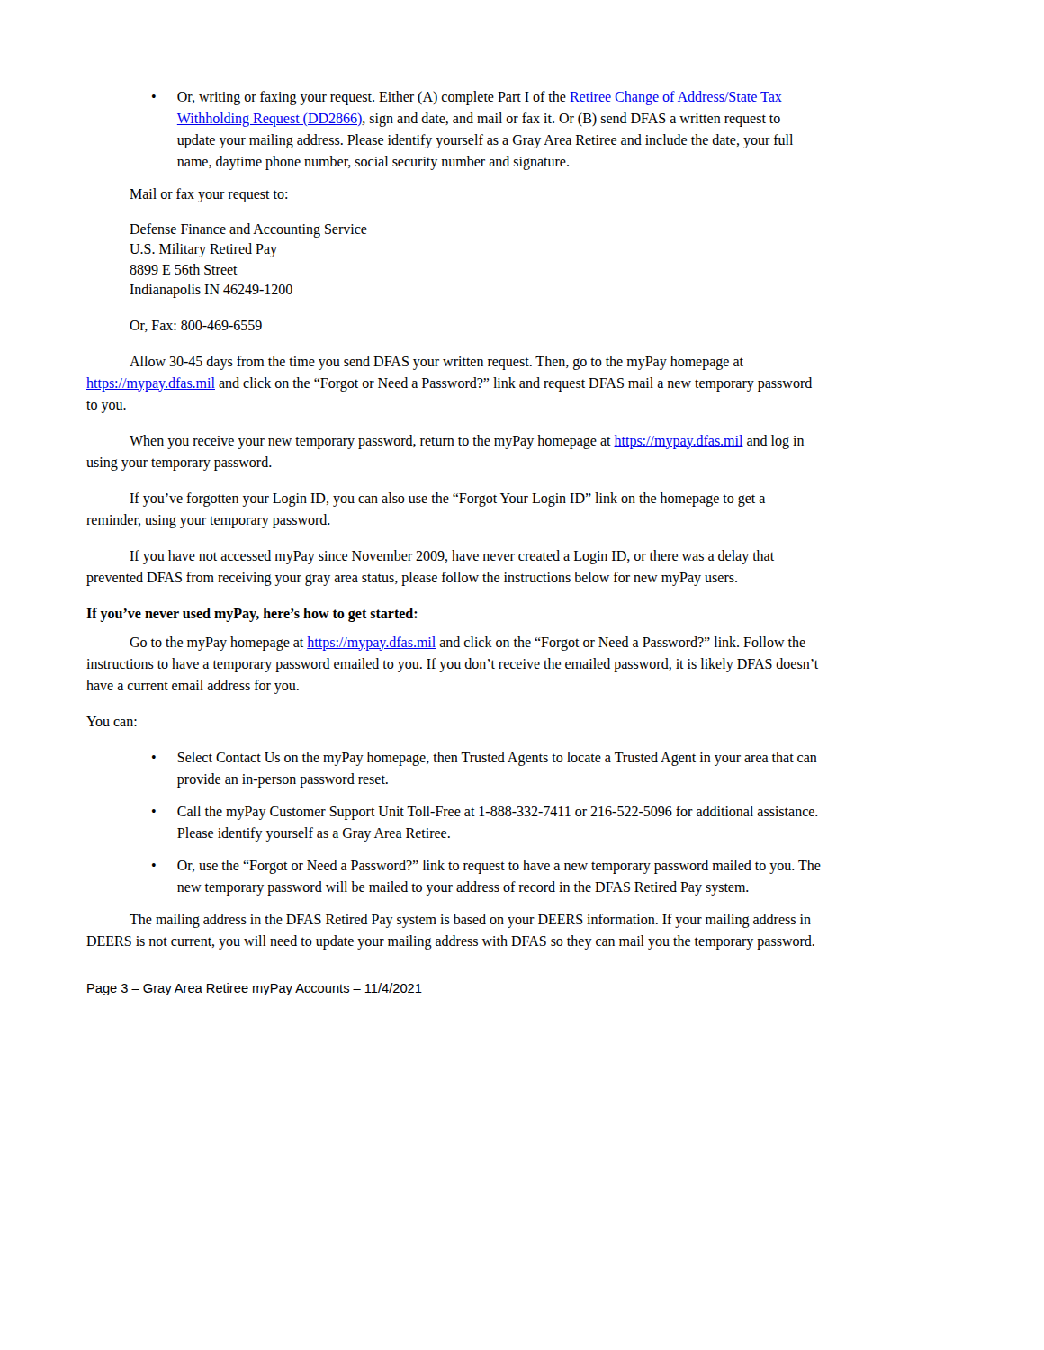Or, writing or faxing your request. Either (A) complete Part I of the Retiree Change of Address/State Tax Withholding Request (DD2866), sign and date, and mail or fax it. Or (B) send DFAS a written request to update your mailing address. Please identify yourself as a Gray Area Retiree and include the date, your full name, daytime phone number, social security number and signature.
Mail or fax your request to:
Defense Finance and Accounting Service
U.S. Military Retired Pay
8899 E 56th Street
Indianapolis IN 46249-1200
Or, Fax: 800-469-6559
Allow 30-45 days from the time you send DFAS your written request. Then, go to the myPay homepage at https://mypay.dfas.mil and click on the “Forgot or Need a Password?” link and request DFAS mail a new temporary password to you.
When you receive your new temporary password, return to the myPay homepage at https://mypay.dfas.mil and log in using your temporary password.
If you’ve forgotten your Login ID, you can also use the “Forgot Your Login ID” link on the homepage to get a reminder, using your temporary password.
If you have not accessed myPay since November 2009, have never created a Login ID, or there was a delay that prevented DFAS from receiving your gray area status, please follow the instructions below for new myPay users.
If you’ve never used myPay, here’s how to get started:
Go to the myPay homepage at https://mypay.dfas.mil and click on the “Forgot or Need a Password?” link. Follow the instructions to have a temporary password emailed to you. If you don’t receive the emailed password, it is likely DFAS doesn’t have a current email address for you.
You can:
Select Contact Us on the myPay homepage, then Trusted Agents to locate a Trusted Agent in your area that can provide an in-person password reset.
Call the myPay Customer Support Unit Toll-Free at 1-888-332-7411 or 216-522-5096 for additional assistance. Please identify yourself as a Gray Area Retiree.
Or, use the “Forgot or Need a Password?” link to request to have a new temporary password mailed to you. The new temporary password will be mailed to your address of record in the DFAS Retired Pay system.
The mailing address in the DFAS Retired Pay system is based on your DEERS information. If your mailing address in DEERS is not current, you will need to update your mailing address with DFAS so they can mail you the temporary password.
Page 3 – Gray Area Retiree myPay Accounts – 11/4/2021